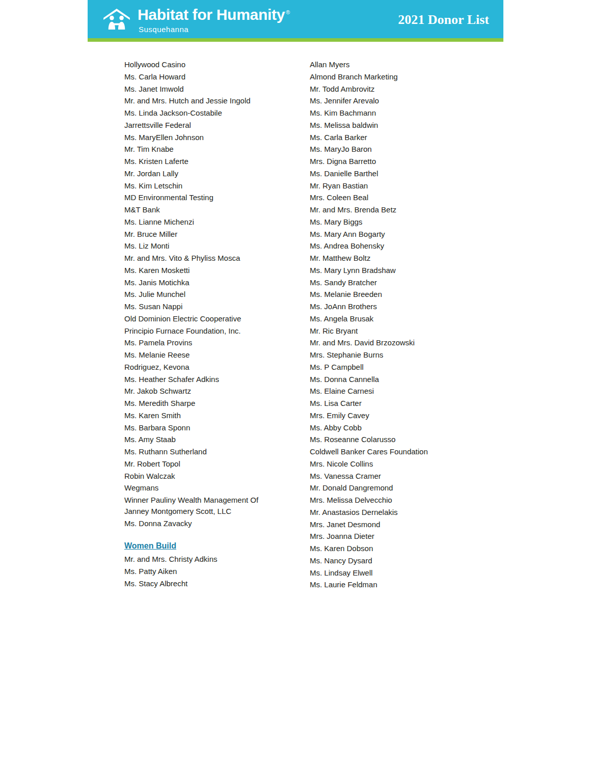Habitat for Humanity®
Susquehanna
2021 Donor List
Hollywood Casino
Ms. Carla Howard
Ms. Janet Imwold
Mr. and Mrs. Hutch and Jessie Ingold
Ms. Linda Jackson-Costabile
Jarrettsville Federal
Ms. MaryEllen Johnson
Mr. Tim Knabe
Ms. Kristen Laferte
Mr. Jordan Lally
Ms. Kim Letschin
MD Environmental Testing
M&T Bank
Ms. Lianne Michenzi
Mr. Bruce Miller
Ms. Liz Monti
Mr. and Mrs. Vito & Phyliss Mosca
Ms. Karen Mosketti
Ms. Janis Motichka
Ms. Julie Munchel
Ms. Susan Nappi
Old Dominion Electric Cooperative
Principio Furnace Foundation, Inc.
Ms. Pamela Provins
Ms. Melanie Reese
Rodriguez, Kevona
Ms. Heather Schafer Adkins
Mr. Jakob Schwartz
Ms. Meredith Sharpe
Ms. Karen Smith
Ms. Barbara Sponn
Ms. Amy Staab
Ms. Ruthann Sutherland
Mr. Robert Topol
Robin Walczak
Wegmans
Winner Pauliny Wealth Management Of Janney Montgomery Scott, LLC
Ms. Donna Zavacky
Women Build
Mr. and Mrs. Christy Adkins
Ms. Patty Aiken
Ms. Stacy Albrecht
Allan Myers
Almond Branch Marketing
Mr. Todd Ambrovitz
Ms. Jennifer Arevalo
Ms. Kim Bachmann
Ms. Melissa baldwin
Ms. Carla Barker
Ms. MaryJo Baron
Mrs. Digna Barretto
Ms. Danielle Barthel
Mr. Ryan Bastian
Mrs. Coleen Beal
Mr. and Mrs. Brenda Betz
Ms. Mary Biggs
Ms. Mary Ann Bogarty
Ms. Andrea Bohensky
Mr. Matthew Boltz
Ms. Mary Lynn Bradshaw
Ms. Sandy Bratcher
Ms. Melanie Breeden
Ms. JoAnn Brothers
Ms. Angela Brusak
Mr. Ric Bryant
Mr. and Mrs. David Brzozowski
Mrs. Stephanie Burns
Ms. P Campbell
Ms. Donna Cannella
Ms. Elaine Carnesi
Ms. Lisa Carter
Mrs. Emily Cavey
Ms. Abby Cobb
Ms. Roseanne Colarusso
Coldwell Banker Cares Foundation
Mrs. Nicole Collins
Ms. Vanessa Cramer
Mr. Donald Dangremond
Mrs. Melissa Delvecchio
Mr. Anastasios Dernelakis
Mrs. Janet Desmond
Mrs. Joanna Dieter
Ms. Karen Dobson
Ms. Nancy Dysard
Ms. Lindsay Elwell
Ms. Laurie Feldman